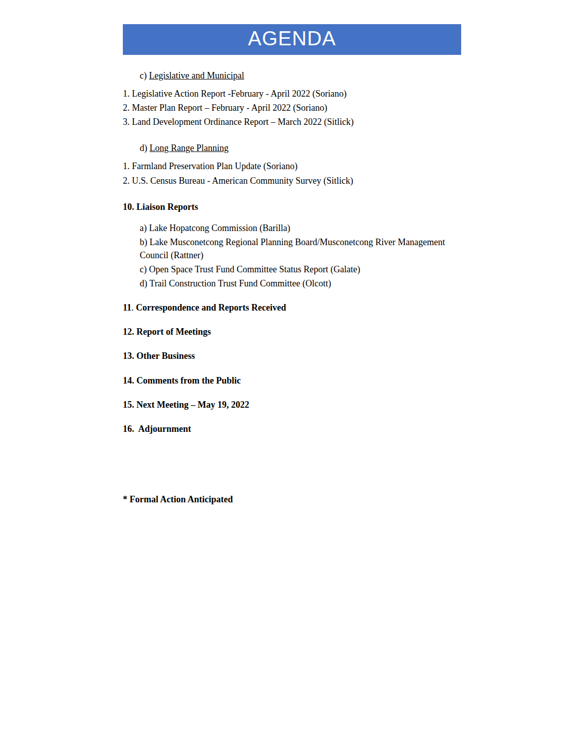AGENDA
c) Legislative and Municipal
1. Legislative Action Report -February - April 2022 (Soriano)
2. Master Plan Report – February - April 2022 (Soriano)
3. Land Development Ordinance Report – March 2022 (Sitlick)
d) Long Range Planning
1. Farmland Preservation Plan Update (Soriano)
2. U.S. Census Bureau - American Community Survey (Sitlick)
10. Liaison Reports
a) Lake Hopatcong Commission (Barilla)
b) Lake Musconetcong Regional Planning Board/Musconetcong River Management Council (Rattner)
c) Open Space Trust Fund Committee Status Report (Galate)
d) Trail Construction Trust Fund Committee (Olcott)
11. Correspondence and Reports Received
12. Report of Meetings
13. Other Business
14. Comments from the Public
15. Next Meeting – May 19, 2022
16. Adjournment
* Formal Action Anticipated